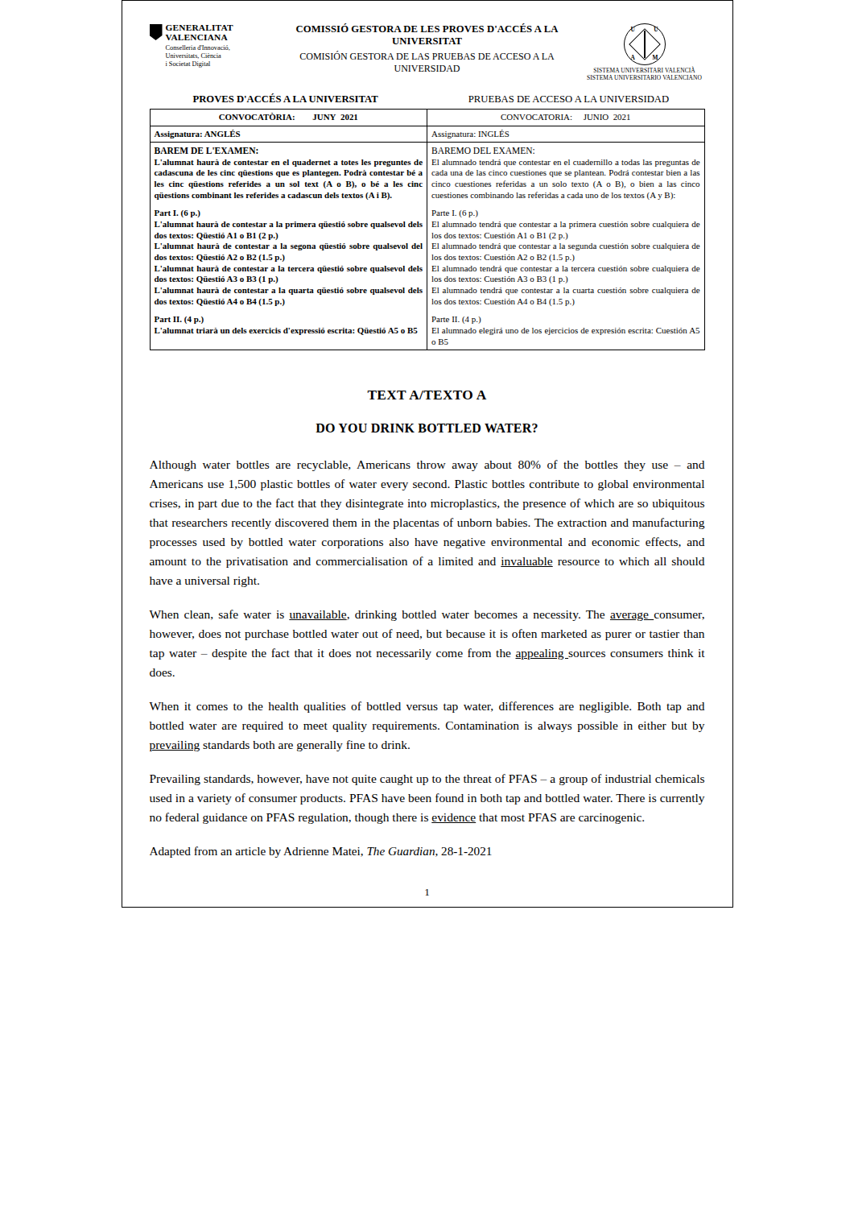GENERALITAT
VALENCIANA
Conselleria d'Innovació,
Universitats, Ciència
i Societat Digital
COMISSIÓ GESTORA DE LES PROVES D'ACCÉS A LA UNIVERSITAT
COMISIÓN GESTORA DE LAS PRUEBAS DE ACCESO A LA UNIVERSIDAD
U U A M
SISTEMA UNIVERSITARI VALENCIÀ
SISTEMA UNIVERSITARIO VALENCIANO
PROVES D'ACCÉS A LA UNIVERSITAT
PRUEBAS DE ACCESO A LA UNIVERSIDAD
| CONVOCATÒRIA: JUNY 2021 | CONVOCATORIA: JUNIO 2021 |
| Assignatura: ANGLÉS | Assignatura: INGLÉS |
| BAREM DE L'EXAMEN: L'alumnat haurà de contestar en el quadernet a totes les preguntes de cadascuna de les cinc qüestions que es plantegen. Podrà contestar bé a les cinc qüestions referides a un sol text (A o B), o bé a les cinc qüestions combinant les referides a cadascun dels textos (A i B). Part I. (6 p.) L'alumnat haurà de contestar a la primera qüestió sobre qualsevol dels dos textos: Qüestió A1 o B1 (2 p.) L'alumnat haurà de contestar a la segona qüestió sobre qualsevol del dos textos: Qüestió A2 o B2 (1.5 p.) L'alumnat haurà de contestar a la tercera qüestió sobre qualsevol dels dos textos: Qüestió A3 o B3 (1 p.) L'alumnat haurà de contestar a la quarta qüestió sobre qualsevol dels dos textos: Qüestió A4 o B4 (1.5 p.) Part II. (4 p.) L'alumnat triarà un dels exercicis d'expressió escrita: Qüestió A5 o B5 | BAREMO DEL EXAMEN: El alumnado tendrá que contestar en el cuadernillo a todas las preguntas de cada una de las cinco cuestiones que se plantean. Podrá contestar bien a las cinco cuestiones referidas a un solo texto (A o B), o bien a las cinco cuestiones combinando las referidas a cada uno de los textos (A y B): Parte I. (6 p.) El alumnado tendrá que contestar a la primera cuestión sobre cualquiera de los dos textos: Cuestión A1 o B1 (2 p.) El alumnado tendrá que contestar a la segunda cuestión sobre cualquiera de los dos textos: Cuestión A2 o B2 (1.5 p.) El alumnado tendrá que contestar a la tercera cuestión sobre cualquiera de los dos textos: Cuestión A3 o B3 (1 p.) El alumnado tendrá que contestar a la cuarta cuestión sobre cualquiera de los dos textos: Cuestión A4 o B4 (1.5 p.) Parte II. (4 p.) El alumnado elegirá uno de los ejercicios de expresión escrita: Cuestión A5 o B5 |
TEXT A/TEXTO A
DO YOU DRINK BOTTLED WATER?
Although water bottles are recyclable, Americans throw away about 80% of the bottles they use – and Americans use 1,500 plastic bottles of water every second. Plastic bottles contribute to global environmental crises, in part due to the fact that they disintegrate into microplastics, the presence of which are so ubiquitous that researchers recently discovered them in the placentas of unborn babies. The extraction and manufacturing processes used by bottled water corporations also have negative environmental and economic effects, and amount to the privatisation and commercialisation of a limited and invaluable resource to which all should have a universal right.
When clean, safe water is unavailable, drinking bottled water becomes a necessity. The average consumer, however, does not purchase bottled water out of need, but because it is often marketed as purer or tastier than tap water – despite the fact that it does not necessarily come from the appealing sources consumers think it does.
When it comes to the health qualities of bottled versus tap water, differences are negligible. Both tap and bottled water are required to meet quality requirements. Contamination is always possible in either but by prevailing standards both are generally fine to drink.
Prevailing standards, however, have not quite caught up to the threat of PFAS – a group of industrial chemicals used in a variety of consumer products. PFAS have been found in both tap and bottled water. There is currently no federal guidance on PFAS regulation, though there is evidence that most PFAS are carcinogenic.
Adapted from an article by Adrienne Matei, The Guardian, 28-1-2021
1